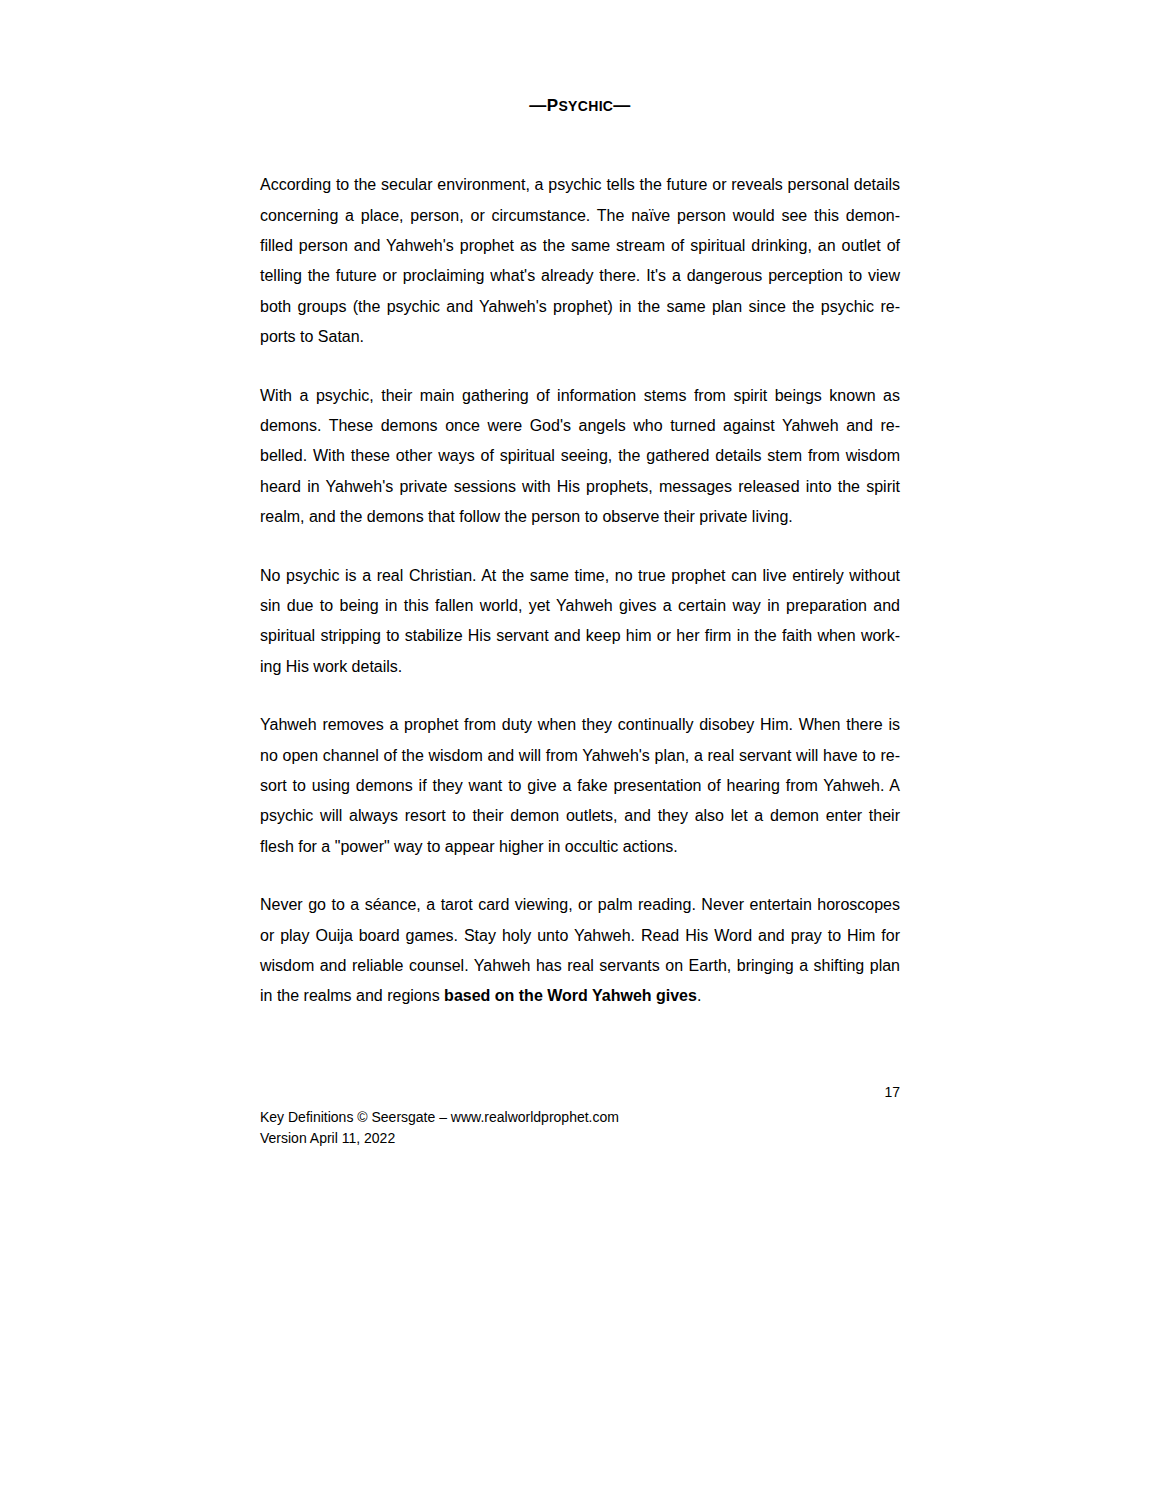—PSYCHIC—
According to the secular environment, a psychic tells the future or reveals personal details concerning a place, person, or circumstance. The naïve person would see this demon-filled person and Yahweh's prophet as the same stream of spiritual drinking, an outlet of telling the future or proclaiming what's already there. It's a dangerous perception to view both groups (the psychic and Yahweh's prophet) in the same plan since the psychic reports to Satan.
With a psychic, their main gathering of information stems from spirit beings known as demons. These demons once were God's angels who turned against Yahweh and rebelled. With these other ways of spiritual seeing, the gathered details stem from wisdom heard in Yahweh's private sessions with His prophets, messages released into the spirit realm, and the demons that follow the person to observe their private living.
No psychic is a real Christian. At the same time, no true prophet can live entirely without sin due to being in this fallen world, yet Yahweh gives a certain way in preparation and spiritual stripping to stabilize His servant and keep him or her firm in the faith when working His work details.
Yahweh removes a prophet from duty when they continually disobey Him. When there is no open channel of the wisdom and will from Yahweh's plan, a real servant will have to resort to using demons if they want to give a fake presentation of hearing from Yahweh. A psychic will always resort to their demon outlets, and they also let a demon enter their flesh for a "power" way to appear higher in occultic actions.
Never go to a séance, a tarot card viewing, or palm reading. Never entertain horoscopes or play Ouija board games. Stay holy unto Yahweh. Read His Word and pray to Him for wisdom and reliable counsel. Yahweh has real servants on Earth, bringing a shifting plan in the realms and regions based on the Word Yahweh gives.
17
Key Definitions © Seersgate – www.realworldprophet.com
Version April 11, 2022